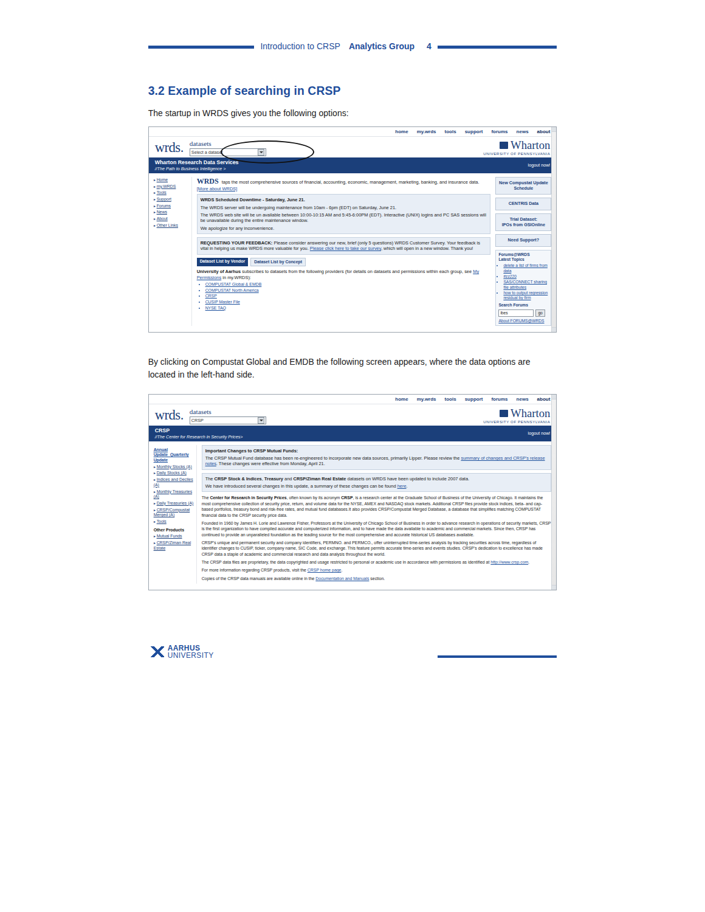Introduction to CRSP Analytics Group 4
3.2 Example of searching in CRSP
The startup in WRDS gives you the following options:
home my.wrds tools support forums news about
wrds.
datasets
Select a dataset
Wharton
University of Pennsylvania
Wharton Research Data Services
//The Path to Business Intelligence >
logout now!
Home
my.WRDS
Tools
Support
Forums
News
About
Other Links
WRDS taps the most comprehensive sources of financial, accounting, economic, management, marketing, banking, and insurance data. [More about WRDS]
WRDS Scheduled Downtime - Saturday, June 21.
The WRDS server will be undergoing maintenance from 10am - 6pm (EDT) on Saturday, June 21.
The WRDS web site will be un available between 10:00-10:15 AM and 5:45-6:00PM (EDT). Interactive (UNIX) logins and PC SAS sessions will be unavailable during the entire maintenance window.
We apologize for any inconvenience.
REQUESTING YOUR FEEDBACK: Please consider answering our new, brief (only 5 questions) WRDS Customer Survey. Your feedback is vital in helping us make WRDS more valuable for you. Please click here to take our survey, which will open in a new window. Thank you!
Dataset List by Vendor
Dataset List by Concept
University of Aarhus subscribes to datasets from the following providers (for details on datasets and permissions within each group, see My Permissions in my.WRDS):
COMPUSTAT Global & EMDB
COMPUSTAT North America
CRSP
CUSIP Master File
NYSE TAQ
New Compustat Update
Schedule
CENTRIS Data
Trial Dataset:
IPOs from GSIOnline
Need Support?
Forums@WRDS
Latest Topics
delete a list of firms from data
#zz220
SAS/CONNECT sharing file attributes
how to output regression residual by firm
Search Forums
ibes
go
About FORUMS@WRDS
By clicking on Compustat Global and EMDB the following screen appears, where the data options are located in the left-hand side.
home my.wrds tools support forums news about
wrds.
datasets
CRSP
Wharton
University of Pennsylvania
CRSP
//The Center for Research in Security Prices>
logout now!
Annual Update Quarterly Update
Monthly Stocks (A)
Daily Stocks (A)
Indices and Deciles (A)
Monthly Treasuries (A)
Daily Treasuries (A)
CRSP/Compustat Merged (A)
Tools
Other Products
Mutual Funds
CRSP/Ziman Real Estate
Important Changes to CRSP Mutual Funds:
The CRSP Mutual Fund database has been re-engineered to incorporate new data sources, primarily Lipper. Please review the summary of changes and CRSP's release notes. These changes were effective from Monday, April 21.
The CRSP Stock & Indices, Treasury and CRSP/Ziman Real Estate datasets on WRDS have been updated to include 2007 data.
We have introduced several changes in this update, a summary of these changes can be found here.
The Center for Research in Security Prices, often known by its acronym CRSP, is a research center at the Graduate School of Business of the University of Chicago. It maintains the most comprehensive collection of security price, return, and volume data for the NYSE, AMEX and NASDAQ stock markets. Additional CRSP files provide stock indices, beta- and cap-based portfolios, treasury bond and risk-free rates, and mutual fund databases.It also provides CRSP/Compustat Merged Database, a database that simplifies matching COMPUSTAT financial data to the CRSP security price data.
Founded in 1960 by James H. Lorie and Lawrence Fisher, Professors at the University of Chicago School of Business in order to advance research in operations of security markets, CRSP is the first organization to have compiled accurate and computerized information, and to have made the data available to academic and commercial markets. Since then, CRSP has continued to provide an unparalleled foundation as the leading source for the most comprehensive and accurate historical US databases available.
CRSP's unique and permanent security and company identifiers, PERMNO. and PERMCO., offer uninterrupted time-series analysis by tracking securities across time, regardless of identifier changes to CUSIP, ticker, company name, SIC Code, and exchange. This feature permits accurate time-series and events studies. CRSP's dedication to excellence has made CRSP data a staple of academic and commercial research and data analysis throughout the world.
The CRSP data files are proprietary, the data copyrighted and usage restricted to personal or academic use in accordance with permissions as identified at http://www.crsp.com.
For more information regarding CRSP products, visit the CRSP home page.
Copies of the CRSP data manuals are available online in the Documentation and Manuals section.
AARHUS
UNIVERSITY